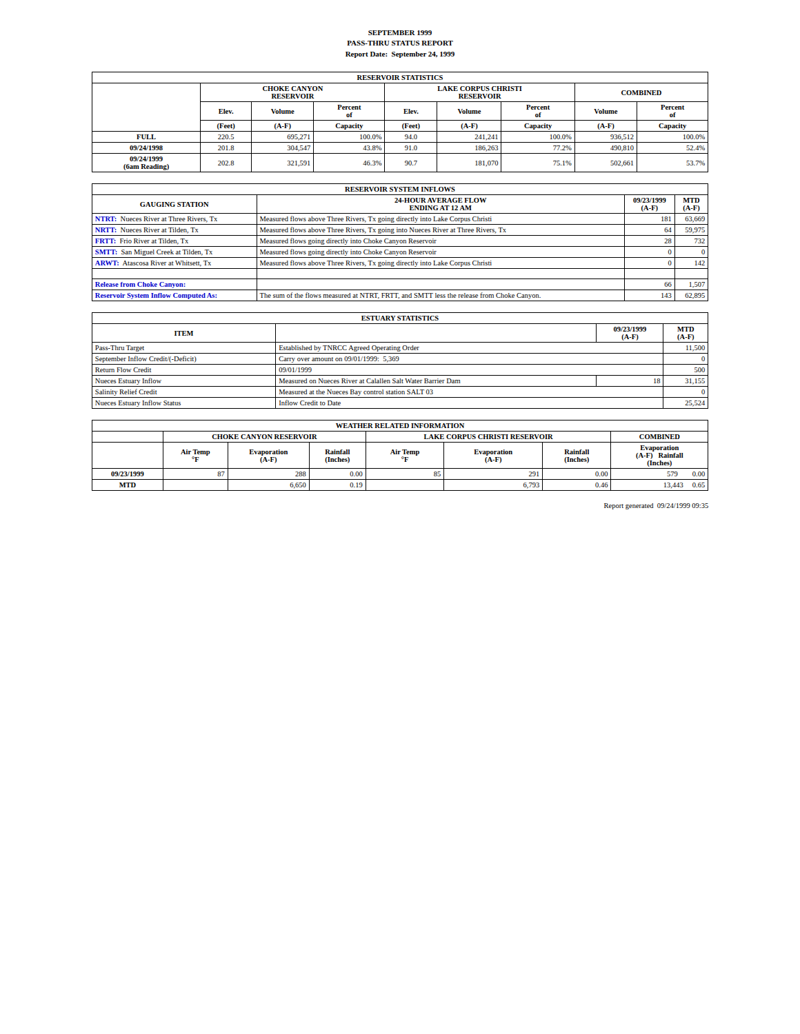SEPTEMBER 1999
PASS-THRU STATUS REPORT
Report Date: September 24, 1999
| RESERVOIR STATISTICS |
| --- |
| | CHOKE CANYON RESERVOIR | LAKE CORPUS CHRISTI RESERVOIR | COMBINED |
| Elev. | Volume | Percent of | Elev. | Volume | Percent of | Volume | Percent of |
| (Feet) | (A-F) | Capacity | (Feet) | (A-F) | Capacity | (A-F) | Capacity |
| FULL | 220.5 | 695,271 | 100.0% | 94.0 | 241,241 | 100.0% | 936,512 | 100.0% |
| 09/24/1998 | 201.8 | 304,547 | 43.8% | 91.0 | 186,263 | 77.2% | 490,810 | 52.4% |
| 09/24/1999 (6am Reading) | 202.8 | 321,591 | 46.3% | 90.7 | 181,070 | 75.1% | 502,661 | 53.7% |
| RESERVOIR SYSTEM INFLOWS |
| --- |
| GAUGING STATION | 24-HOUR AVERAGE FLOW ENDING AT 12 AM | 09/23/1999 (A-F) | MTD (A-F) |
| NTRT: Nueces River at Three Rivers, Tx | Measured flows above Three Rivers, Tx going directly into Lake Corpus Christi | 181 | 63,669 |
| NRTT: Nueces River at Tilden, Tx | Measured flows above Three Rivers, Tx going into Nueces River at Three Rivers, Tx | 64 | 59,975 |
| FRTT: Frio River at Tilden, Tx | Measured flows going directly into Choke Canyon Reservoir | 28 | 732 |
| SMTT: San Miguel Creek at Tilden, Tx | Measured flows going directly into Choke Canyon Reservoir | 0 | 0 |
| ARWT: Atascosa River at Whitsett, Tx | Measured flows above Three Rivers, Tx going directly into Lake Corpus Christi | 0 | 142 |
| Release from Choke Canyon: | | 66 | 1,507 |
| Reservoir System Inflow Computed As: | The sum of the flows measured at NTRT, FRTT, and SMTT less the release from Choke Canyon. | 143 | 62,895 |
| ESTUARY STATISTICS |
| --- |
| ITEM | | 09/23/1999 (A-F) | MTD (A-F) |
| Pass-Thru Target | Established by TNRCC Agreed Operating Order | 11,500 |
| September Inflow Credit/(-Deficit) | Carry over amount on 09/01/1999: 5,369 | 0 |
| Return Flow Credit | 09/01/1999 | 500 |
| Nueces Estuary Inflow | Measured on Nueces River at Calallen Salt Water Barrier Dam | 18 | 31,155 |
| Salinity Relief Credit | Measured at the Nueces Bay control station SALT 03 | 0 |
| Nueces Estuary Inflow Status | Inflow Credit to Date | 25,524 |
| WEATHER RELATED INFORMATION |
| --- |
| | CHOKE CANYON RESERVOIR | LAKE CORPUS CHRISTI RESERVOIR | COMBINED |
| | Air Temp °F | Evaporation (A-F) | Rainfall (Inches) | Air Temp °F | Evaporation (A-F) | Rainfall (Inches) | Evaporation (A-F) Rainfall (Inches) |
| 09/23/1999 | 87 | 288 | 0.00 | 85 | 291 | 0.00 | 579 0.00 |
| MTD | | 6,650 | 0.19 | | 6,793 | 0.46 | 13,443 0.65 |
Report generated 09/24/1999 09:35